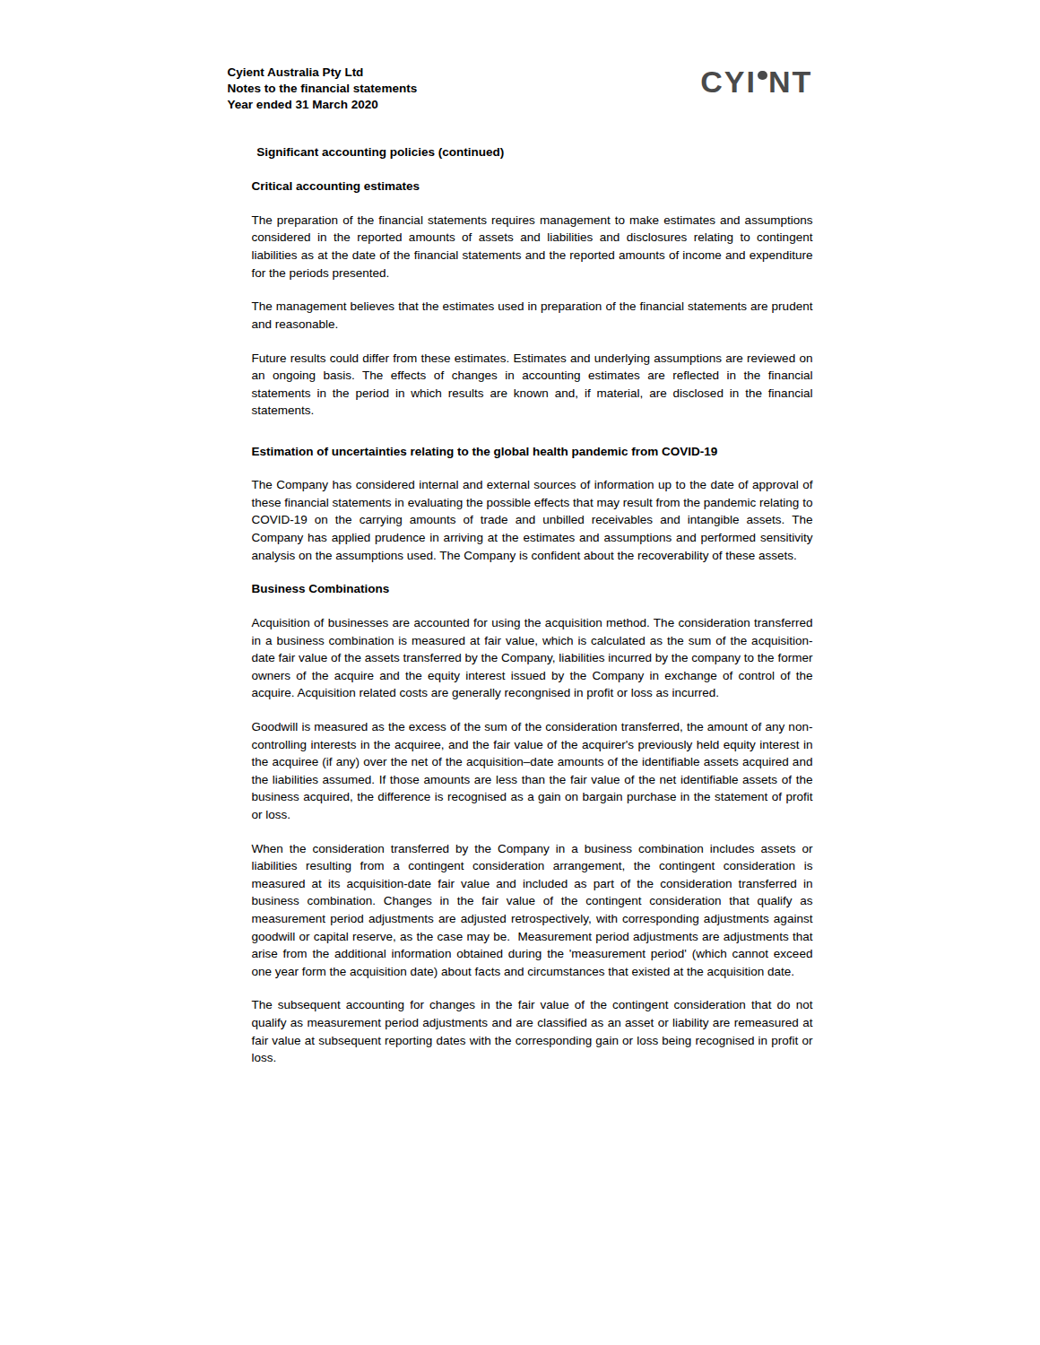Cyient Australia Pty Ltd
Notes to the financial statements
Year ended 31 March 2020
CYI NT
Significant accounting policies (continued)
Critical accounting estimates
The preparation of the financial statements requires management to make estimates and assumptions considered in the reported amounts of assets and liabilities and disclosures relating to contingent liabilities as at the date of the financial statements and the reported amounts of income and expenditure for the periods presented.
The management believes that the estimates used in preparation of the financial statements are prudent and reasonable.
Future results could differ from these estimates. Estimates and underlying assumptions are reviewed on an ongoing basis. The effects of changes in accounting estimates are reflected in the financial statements in the period in which results are known and, if material, are disclosed in the financial statements.
Estimation of uncertainties relating to the global health pandemic from COVID-19
The Company has considered internal and external sources of information up to the date of approval of these financial statements in evaluating the possible effects that may result from the pandemic relating to COVID-19 on the carrying amounts of trade and unbilled receivables and intangible assets. The Company has applied prudence in arriving at the estimates and assumptions and performed sensitivity analysis on the assumptions used. The Company is confident about the recoverability of these assets.
Business Combinations
Acquisition of businesses are accounted for using the acquisition method. The consideration transferred in a business combination is measured at fair value, which is calculated as the sum of the acquisition-date fair value of the assets transferred by the Company, liabilities incurred by the company to the former owners of the acquire and the equity interest issued by the Company in exchange of control of the acquire. Acquisition related costs are generally recongnised in profit or loss as incurred.
Goodwill is measured as the excess of the sum of the consideration transferred, the amount of any non-controlling interests in the acquiree, and the fair value of the acquirer's previously held equity interest in the acquiree (if any) over the net of the acquisition–date amounts of the identifiable assets acquired and the liabilities assumed. If those amounts are less than the fair value of the net identifiable assets of the business acquired, the difference is recognised as a gain on bargain purchase in the statement of profit or loss.
When the consideration transferred by the Company in a business combination includes assets or liabilities resulting from a contingent consideration arrangement, the contingent consideration is measured at its acquisition-date fair value and included as part of the consideration transferred in business combination. Changes in the fair value of the contingent consideration that qualify as measurement period adjustments are adjusted retrospectively, with corresponding adjustments against goodwill or capital reserve, as the case may be. Measurement period adjustments are adjustments that arise from the additional information obtained during the 'measurement period' (which cannot exceed one year form the acquisition date) about facts and circumstances that existed at the acquisition date.
The subsequent accounting for changes in the fair value of the contingent consideration that do not qualify as measurement period adjustments and are classified as an asset or liability are remeasured at fair value at subsequent reporting dates with the corresponding gain or loss being recognised in profit or loss.